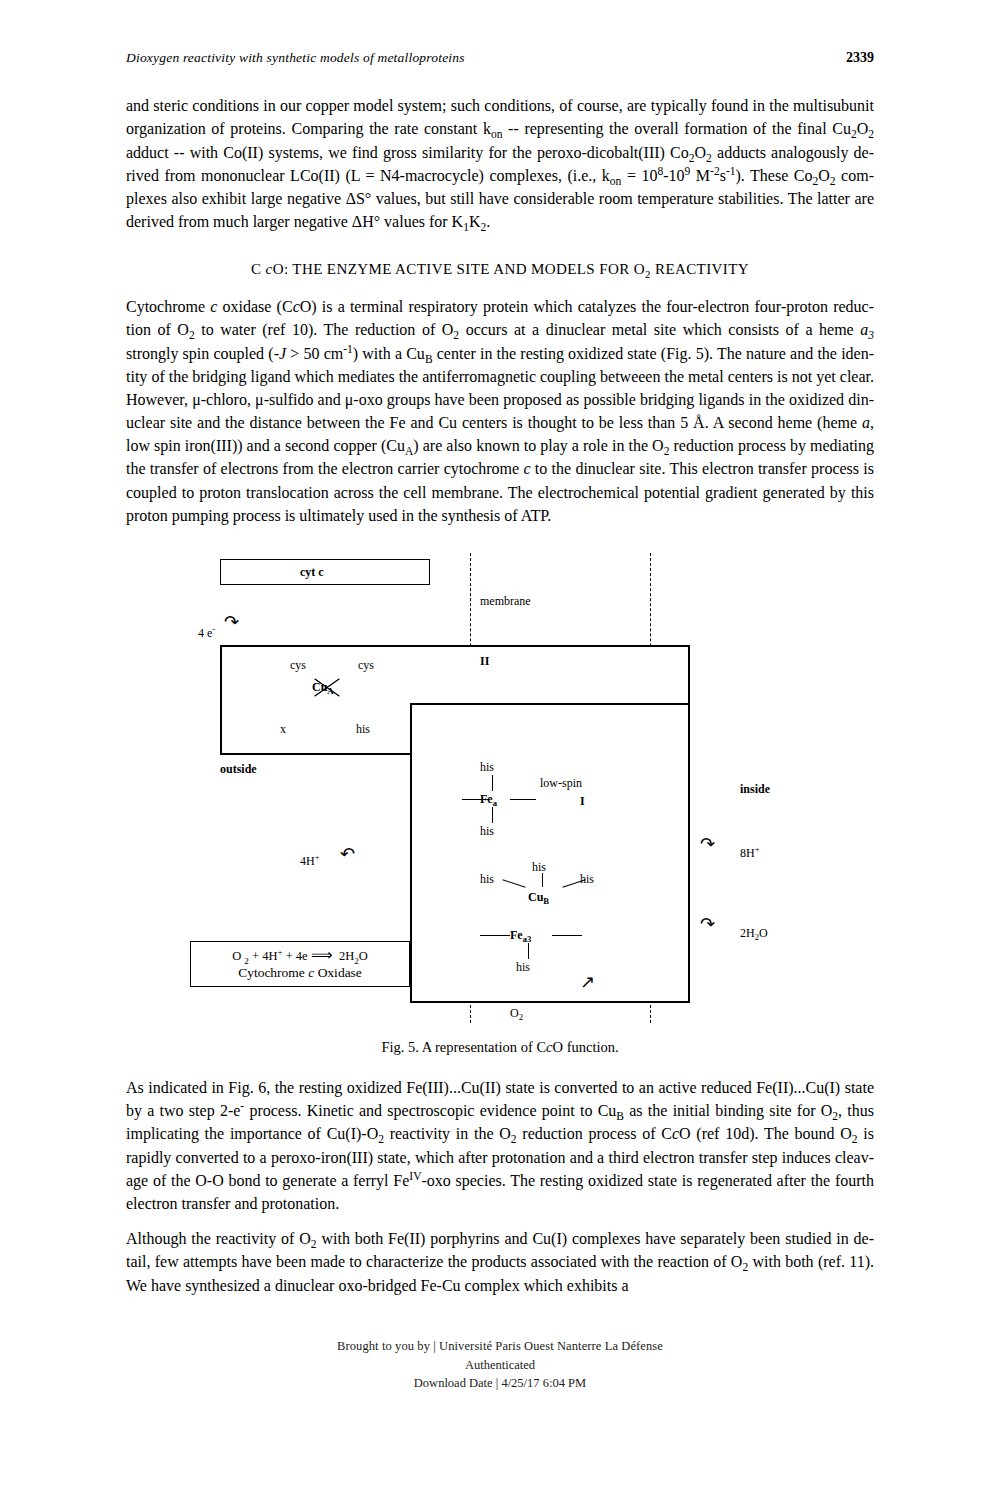Dioxygen reactivity with synthetic models of metalloproteins 2339
and steric conditions in our copper model system; such conditions, of course, are typically found in the multisubunit organization of proteins. Comparing the rate constant kon -- representing the overall formation of the final Cu2O2 adduct -- with Co(II) systems, we find gross similarity for the peroxo-dicobalt(III) Co2O2 adducts analogously derived from mononuclear LCo(II) (L = N4-macrocycle) complexes, (i.e., kon = 108-109 M-2s-1). These Co2O2 complexes also exhibit large negative ΔS° values, but still have considerable room temperature stabilities. The latter are derived from much larger negative ΔH° values for K1K2.
C c O: THE ENZYME ACTIVE SITE AND MODELS FOR O2 REACTIVITY
Cytochrome c oxidase (Cc O) is a terminal respiratory protein which catalyzes the four-electron four-proton reduction of O2 to water (ref 10). The reduction of O2 occurs at a dinuclear metal site which consists of a heme a3 strongly spin coupled (-J > 50 cm-1) with a CuB center in the resting oxidized state (Fig. 5). The nature and the identity of the bridging ligand which mediates the antiferromagnetic coupling betweeen the metal centers is not yet clear. However, μ-chloro, μ-sulfido and μ-oxo groups have been proposed as possible bridging ligands in the oxidized dinuclear site and the distance between the Fe and Cu centers is thought to be less than 5 Å. A second heme (heme a, low spin iron(III)) and a second copper (CuA) are also known to play a role in the O2 reduction process by mediating the transfer of electrons from the electron carrier cytochrome c to the dinuclear site. This electron transfer process is coupled to proton translocation across the cell membrane. The electrochemical potential gradient generated by this proton pumping process is ultimately used in the synthesis of ATP.
cyt c
membrane
4 e-
↷
II
cys
cys
CuA
x
his
outside
inside
I
his
low-spin
Fea
his
his
his
his
CuB
Fea3
his
4H+
↶
8H+
↷
2H2O
↷
O2
↗
O 2 + 4H+ + 4e ⟹ 2H2O
Cytochrome c Oxidase
Fig. 5. A representation of Cc O function.
As indicated in Fig. 6, the resting oxidized Fe(III)...Cu(II) state is converted to an active reduced Fe(II)...Cu(I) state by a two step 2-e- process. Kinetic and spectroscopic evidence point to CuB as the initial binding site for O2, thus implicating the importance of Cu(I)-O2 reactivity in the O2 reduction process of Cc O (ref 10d). The bound O2 is rapidly converted to a peroxo-iron(III) state, which after protonation and a third electron transfer step induces cleavage of the O-O bond to generate a ferryl FeIV-oxo species. The resting oxidized state is regenerated after the fourth electron transfer and protonation.
Although the reactivity of O2 with both Fe(II) porphyrins and Cu(I) complexes have separately been studied in detail, few attempts have been made to characterize the products associated with the reaction of O2 with both (ref. 11). We have synthesized a dinuclear oxo-bridged Fe-Cu complex which exhibits a
Brought to you by | Université Paris Ouest Nanterre La Défense
Authenticated
Download Date | 4/25/17 6:04 PM